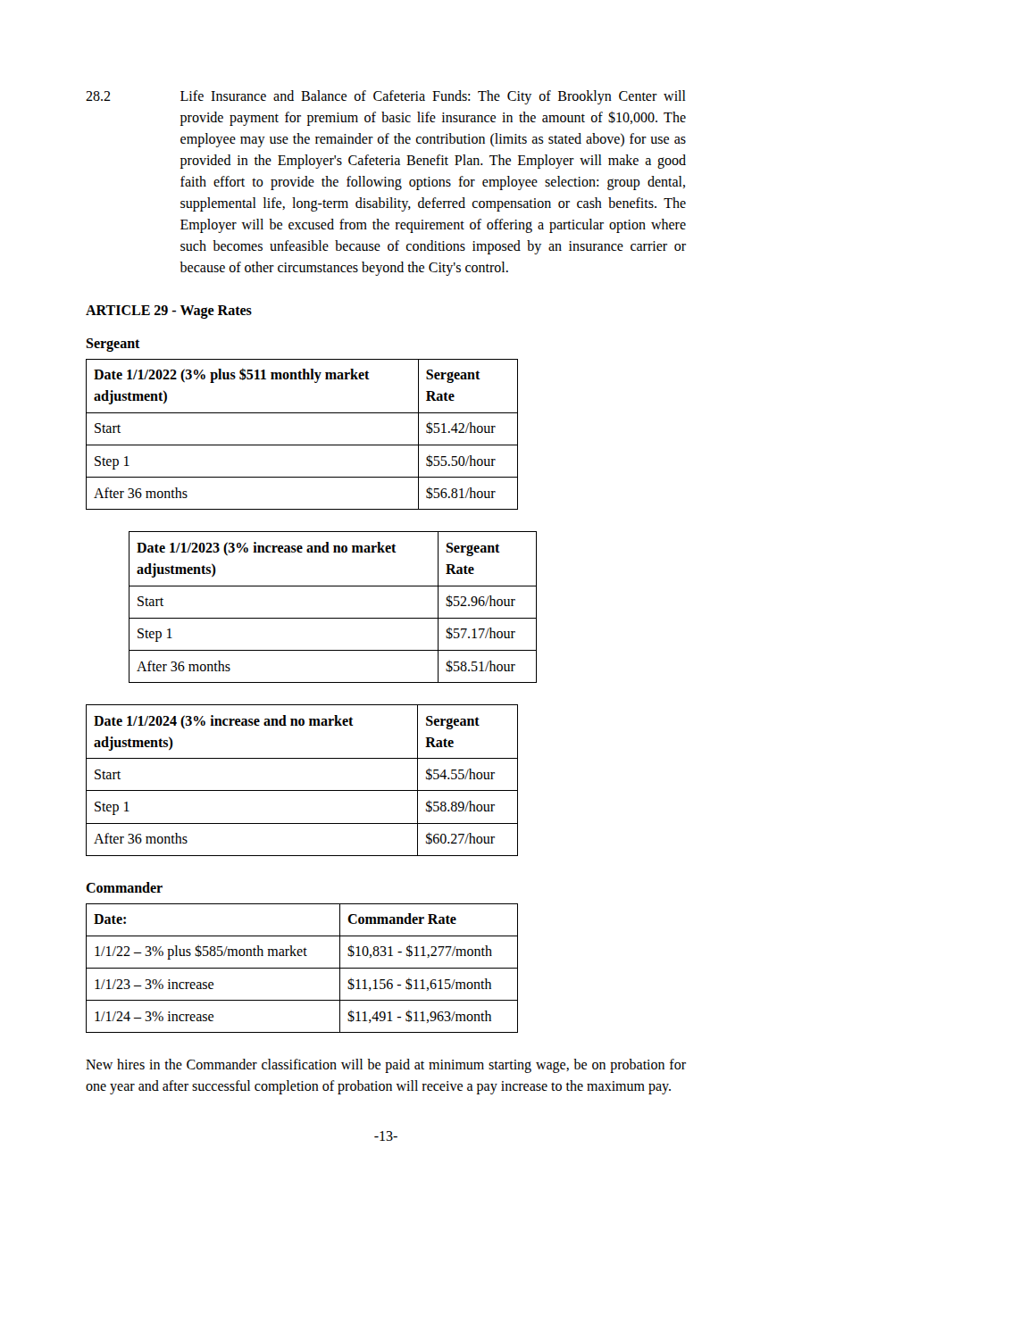28.2
Life Insurance and Balance of Cafeteria Funds: The City of Brooklyn Center will provide payment for premium of basic life insurance in the amount of $10,000. The employee may use the remainder of the contribution (limits as stated above) for use as provided in the Employer's Cafeteria Benefit Plan. The Employer will make a good faith effort to provide the following options for employee selection: group dental, supplemental life, long-term disability, deferred compensation or cash benefits. The Employer will be excused from the requirement of offering a particular option where such becomes unfeasible because of conditions imposed by an insurance carrier or because of other circumstances beyond the City's control.
ARTICLE 29 - Wage Rates
Sergeant
| Date 1/1/2022 (3% plus $511 monthly market adjustment) | Sergeant Rate |
| --- | --- |
| Start | $51.42/hour |
| Step 1 | $55.50/hour |
| After 36 months | $56.81/hour |
| Date 1/1/2023 (3% increase and no market adjustments) | Sergeant Rate |
| --- | --- |
| Start | $52.96/hour |
| Step 1 | $57.17/hour |
| After 36 months | $58.51/hour |
| Date 1/1/2024 (3% increase and no market adjustments) | Sergeant Rate |
| --- | --- |
| Start | $54.55/hour |
| Step 1 | $58.89/hour |
| After 36 months | $60.27/hour |
Commander
| Date: | Commander Rate |
| --- | --- |
| 1/1/22 – 3% plus $585/month market | $10,831 - $11,277/month |
| 1/1/23 – 3% increase | $11,156 - $11,615/month |
| 1/1/24 – 3% increase | $11,491 - $11,963/month |
New hires in the Commander classification will be paid at minimum starting wage, be on probation for one year and after successful completion of probation will receive a pay increase to the maximum pay.
-13-